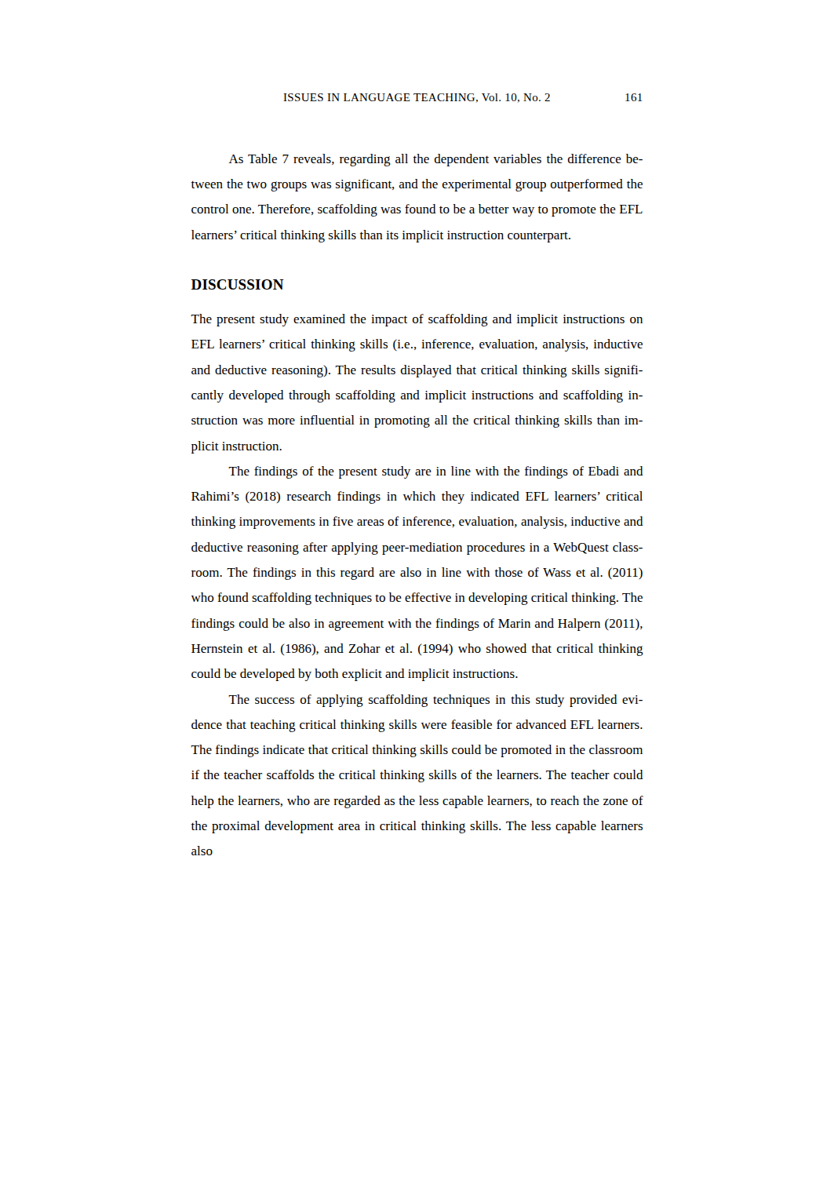ISSUES IN LANGUAGE TEACHING, Vol. 10, No. 2 161
As Table 7 reveals, regarding all the dependent variables the difference between the two groups was significant, and the experimental group outperformed the control one. Therefore, scaffolding was found to be a better way to promote the EFL learners’ critical thinking skills than its implicit instruction counterpart.
DISCUSSION
The present study examined the impact of scaffolding and implicit instructions on EFL learners’ critical thinking skills (i.e., inference, evaluation, analysis, inductive and deductive reasoning). The results displayed that critical thinking skills significantly developed through scaffolding and implicit instructions and scaffolding instruction was more influential in promoting all the critical thinking skills than implicit instruction.
The findings of the present study are in line with the findings of Ebadi and Rahimi’s (2018) research findings in which they indicated EFL learners’ critical thinking improvements in five areas of inference, evaluation, analysis, inductive and deductive reasoning after applying peer-mediation procedures in a WebQuest classroom. The findings in this regard are also in line with those of Wass et al. (2011) who found scaffolding techniques to be effective in developing critical thinking. The findings could be also in agreement with the findings of Marin and Halpern (2011), Hernstein et al. (1986), and Zohar et al. (1994) who showed that critical thinking could be developed by both explicit and implicit instructions.
The success of applying scaffolding techniques in this study provided evidence that teaching critical thinking skills were feasible for advanced EFL learners. The findings indicate that critical thinking skills could be promoted in the classroom if the teacher scaffolds the critical thinking skills of the learners. The teacher could help the learners, who are regarded as the less capable learners, to reach the zone of the proximal development area in critical thinking skills. The less capable learners also